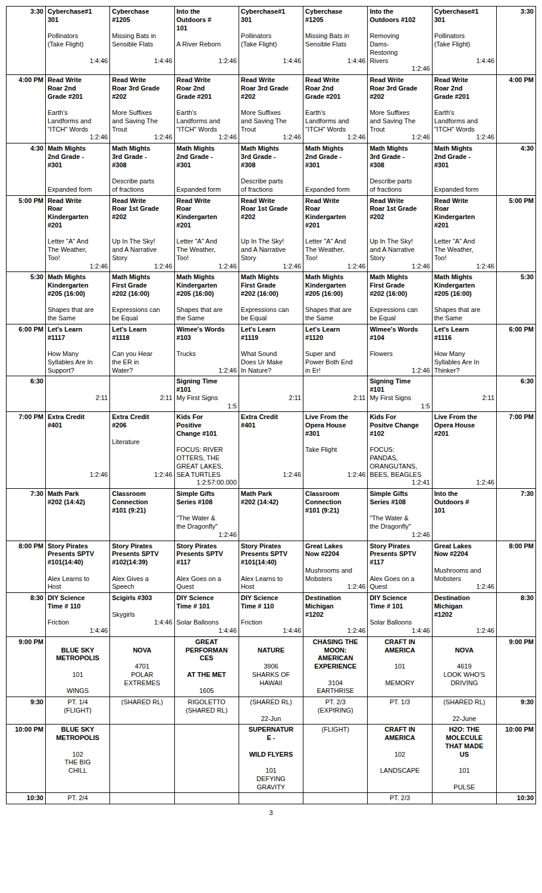| 3:30 | Cyberchase#1 301 Pollinators (Take Flight) 1:4:46 | Cyberchase #1205 Missing Bats in Sensible Flats 1:4:46 | Into the Outdoors # 101 A River Reborn 1:2:46 | Cyberchase#1 301 Pollinators (Take Flight) 1:4:46 | Cyberchase #1205 Missing Bats in Sensible Flats 1:4:46 | Into the Outdoors #102 Removing Dams- Restoring Rivers 1:2:46 | Cyberchase#1 301 Pollinators (Take Flight) 1:4:46 | 3:30 |
| 4:00 PM | Read Write Roar 2nd Grade #201 Earth's Landforms and "ITCH" Words 1:2:46 | Read Write Roar 3rd Grade #202 More Suffixes and Saving The Trout 1:2:46 | Read Write Roar 2nd Grade #201 Earth's Landforms and "ITCH" Words 1:2:46 | Read Write Roar 3rd Grade #202 More Suffixes and Saving The Trout 1:2:46 | Read Write Roar 2nd Grade #201 Earth's Landforms and "ITCH" Words 1:2:46 | Read Write Roar 3rd Grade #202 More Suffixes and Saving The Trout 1:2:46 | Read Write Roar 2nd Grade #201 Earth's Landforms and "ITCH" Words 1:2:46 | 4:00 PM |
| 4:30 | Math Mights 2nd Grade - #301 Expanded form | Math Mights 3rd Grade - #308 Describe parts of fractions | Math Mights 2nd Grade - #301 Expanded form | Math Mights 3rd Grade - #308 Describe parts of fractions | Math Mights 2nd Grade - #301 Expanded form | Math Mights 3rd Grade - #308 Describe parts of fractions | Math Mights 2nd Grade - #301 Expanded form | 4:30 |
| 5:00 PM | Read Write Roar Kindergarten #201 Letter "A" And The Weather, Too! 1:2:46 | Read Write Roar 1st Grade #202 Up In The Sky! and A Narrative Story 1:2:46 | Read Write Roar Kindergarten #201 Letter "A" And The Weather, Too! 1:2:46 | Read Write Roar 1st Grade #202 Up In The Sky! and A Narrative Story 1:2:46 | Read Write Roar Kindergarten #201 Letter "A" And The Weather, Too! 1:2:46 | Read Write Roar 1st Grade #202 Up In The Sky! and A Narrative Story 1:2:46 | Read Write Roar Kindergarten #201 Letter "A" And The Weather, Too! 1:2:46 | 5:00 PM |
| 5:30 | Math Mights Kindergarten #205 (16:00) Shapes that are the Same | Math Mights First Grade #202 (16:00) Expressions can be Equal | Math Mights Kindergarten #205 (16:00) Shapes that are the Same | Math Mights First Grade #202 (16:00) Expressions can be Equal | Math Mights Kindergarten #205 (16:00) Shapes that are the Same | Math Mights First Grade #202 (16:00) Expressions can be Equal | Math Mights Kindergarten #205 (16:00) Shapes that are the Same | 5:30 |
| 6:00 PM | Let's Learn #1117 How Many Syllables Are In Support? | Let's Learn #1118 Can you Hear the ER in Water? | Wimee's Words #103 Trucks 1:2:46 | Let's Learn #1119 What Sound Does Ur Make In Nature? | Let's Learn #1120 Super and Power Both End in Er! | Wimee's Words #104 Flowers 1:2:46 | Let's Learn #1116 How Many Syllables Are In Thinker? | 6:00 PM |
| 6:30 | 2:11 | 2:11 | Signing Time #101 My First Signs 1:5 | 2:11 | 2:11 | Signing Time #101 My First Signs 1:5 | 2:11 | 6:30 |
| 7:00 PM | Extra Credit #401 1:2:46 | Extra Credit #206 Literature 1:2:46 | Kids For Positive Change #101 FOCUS: RIVER OTTERS, THE GREAT LAKES, SEA TURTLES 1:2:57:00.000 | Extra Credit #401 1:2:46 | Live From the Opera House #301 Take Flight 1:2:46 | Kids For Positve Change #102 FOCUS: PANDAS, ORANGUTANS, BEES, BEAGLES 1:2:41 | Live From the Opera House #201 1:2:46 | 7:00 PM |
| 7:30 | Math Park #202 (14:42) | Classroom Connection #101 (9:21) | Simple Gifts Series #108 "The Water & the Dragonfly" 1:2:46 | Math Park #202 (14:42) | Classroom Connection #101 (9:21) | Simple Gifts Series #108 "The Water & the Dragonfly" 1:2:46 | Into the Outdoors # 101 | 7:30 |
| 8:00 PM | Story Pirates Presents SPTV #101(14:40) Alex Learns to Host | Story Pirates Presents SPTV #102(14:39) Alex Gives a Speech | Story Pirates Presents SPTV #117 Alex Goes on a Quest | Story Pirates Presents SPTV #101(14:40) Alex Learns to Host | Great Lakes Now #2204 Mushrooms and Mobsters 1:2:46 | Story Pirates Presents SPTV #117 Alex Goes on a Quest | Great Lakes Now #2204 Mushrooms and Mobsters 1:2:46 | 8:00 PM |
| 8:30 | DIY Science Time # 110 Friction 1:4:46 | Scigirls #303 Skygirls 1:4:46 | DIY Science Time # 101 Solar Balloons 1:4:46 | DIY Science Time # 110 Friction 1:4:46 | Destination Michigan #1202 1:2:46 | DIY Science Time # 101 Solar Balloons 1:4:46 | Destination Michigan #1202 1:2:46 | 8:30 |
| 9:00 PM | BLUE SKY METROPOLIS 101 WINGS | NOVA 4701 POLAR EXTREMES | GREAT PERFORMAN CES AT THE MET 1605 | NATURE 3906 SHARKS OF HAWAII | CHASING THE MOON: AMERICAN EXPERIENCE 3104 EARTHRISE | CRAFT IN AMERICA 101 MEMORY | NOVA 4619 LOOK WHO'S DRIVING | 9:00 PM |
| 9:30 | PT. 1/4 (FLIGHT) | (SHARED RL) | RIGOLETTO (SHARED RL) | (SHARED RL) 22-Jun | PT. 2/3 (EXPIRING) | PT. 1/3 | (SHARED RL) 22-June | 9:30 |
| 10:00 PM | BLUE SKY METROPOLIS 102 THE BIG CHILL | | | SUPERNATUR E - WILD FLYERS 101 DEFYING GRAVITY | (FLIGHT) | CRAFT IN AMERICA 102 LANDSCAPE | H2O: THE MOLECULE THAT MADE US 101 PULSE | 10:00 PM |
| 10:30 | PT. 2/4 | | | | | PT. 2/3 | | 10:30 |
3